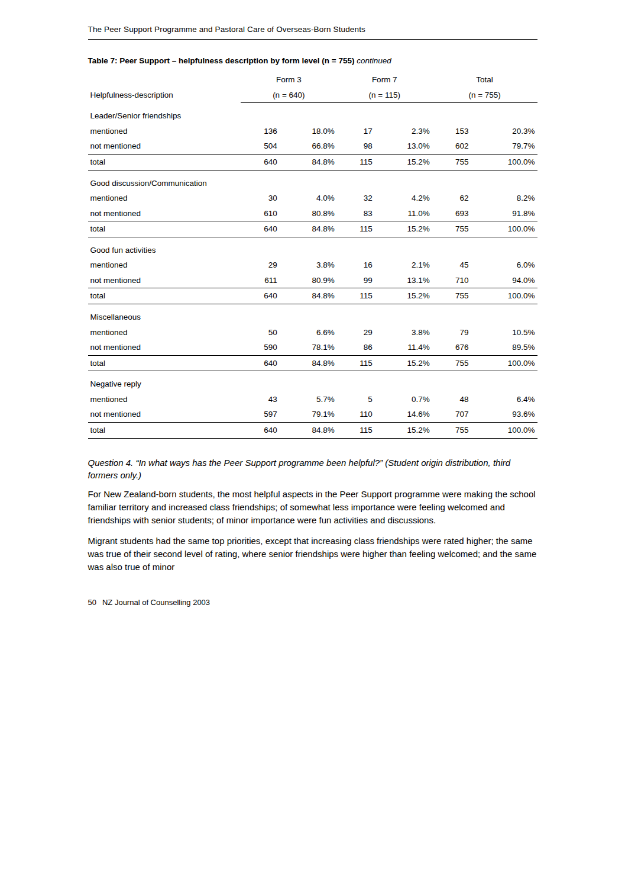The Peer Support Programme and Pastoral Care of Overseas-Born Students
Table 7: Peer Support – helpfulness description by form level (n = 755) continued
| Helpfulness-description | Form 3 | Form 7 | Total |
| --- | --- | --- | --- |
| (n = 640) | (n = 115) | (n = 755) |
| Leader/Senior friendships |
| mentioned | 136 | 18.0% | 17 | 2.3% | 153 | 20.3% |
| not mentioned | 504 | 66.8% | 98 | 13.0% | 602 | 79.7% |
| total | 640 | 84.8% | 115 | 15.2% | 755 | 100.0% |
| Good discussion/Communication |
| mentioned | 30 | 4.0% | 32 | 4.2% | 62 | 8.2% |
| not mentioned | 610 | 80.8% | 83 | 11.0% | 693 | 91.8% |
| total | 640 | 84.8% | 115 | 15.2% | 755 | 100.0% |
| Good fun activities |
| mentioned | 29 | 3.8% | 16 | 2.1% | 45 | 6.0% |
| not mentioned | 611 | 80.9% | 99 | 13.1% | 710 | 94.0% |
| total | 640 | 84.8% | 115 | 15.2% | 755 | 100.0% |
| Miscellaneous |
| mentioned | 50 | 6.6% | 29 | 3.8% | 79 | 10.5% |
| not mentioned | 590 | 78.1% | 86 | 11.4% | 676 | 89.5% |
| total | 640 | 84.8% | 115 | 15.2% | 755 | 100.0% |
| Negative reply |
| mentioned | 43 | 5.7% | 5 | 0.7% | 48 | 6.4% |
| not mentioned | 597 | 79.1% | 110 | 14.6% | 707 | 93.6% |
| total | 640 | 84.8% | 115 | 15.2% | 755 | 100.0% |
Question 4. “In what ways has the Peer Support programme been helpful?” (Student origin distribution, third formers only.)
For New Zealand-born students, the most helpful aspects in the Peer Support programme were making the school familiar territory and increased class friendships; of somewhat less importance were feeling welcomed and friendships with senior students; of minor importance were fun activities and discussions.
Migrant students had the same top priorities, except that increasing class friendships were rated higher; the same was true of their second level of rating, where senior friendships were higher than feeling welcomed; and the same was also true of minor
50 NZ Journal of Counselling 2003